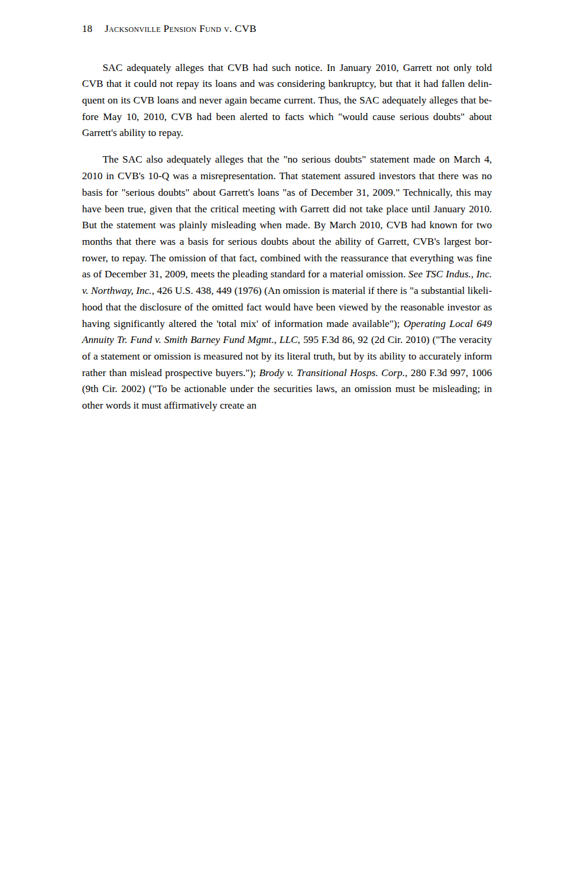18
Jacksonville Pension Fund v. CVB
SAC adequately alleges that CVB had such notice. In January 2010, Garrett not only told CVB that it could not repay its loans and was considering bankruptcy, but that it had fallen delinquent on its CVB loans and never again became current. Thus, the SAC adequately alleges that before May 10, 2010, CVB had been alerted to facts which "would cause serious doubts" about Garrett's ability to repay.
The SAC also adequately alleges that the "no serious doubts" statement made on March 4, 2010 in CVB's 10-Q was a misrepresentation. That statement assured investors that there was no basis for "serious doubts" about Garrett's loans "as of December 31, 2009." Technically, this may have been true, given that the critical meeting with Garrett did not take place until January 2010. But the statement was plainly misleading when made. By March 2010, CVB had known for two months that there was a basis for serious doubts about the ability of Garrett, CVB's largest borrower, to repay. The omission of that fact, combined with the reassurance that everything was fine as of December 31, 2009, meets the pleading standard for a material omission. See TSC Indus., Inc. v. Northway, Inc., 426 U.S. 438, 449 (1976) (An omission is material if there is "a substantial likelihood that the disclosure of the omitted fact would have been viewed by the reasonable investor as having significantly altered the 'total mix' of information made available"); Operating Local 649 Annuity Tr. Fund v. Smith Barney Fund Mgmt., LLC, 595 F.3d 86, 92 (2d Cir. 2010) ("The veracity of a statement or omission is measured not by its literal truth, but by its ability to accurately inform rather than mislead prospective buyers."); Brody v. Transitional Hosps. Corp., 280 F.3d 997, 1006 (9th Cir. 2002) ("To be actionable under the securities laws, an omission must be misleading; in other words it must affirmatively create an